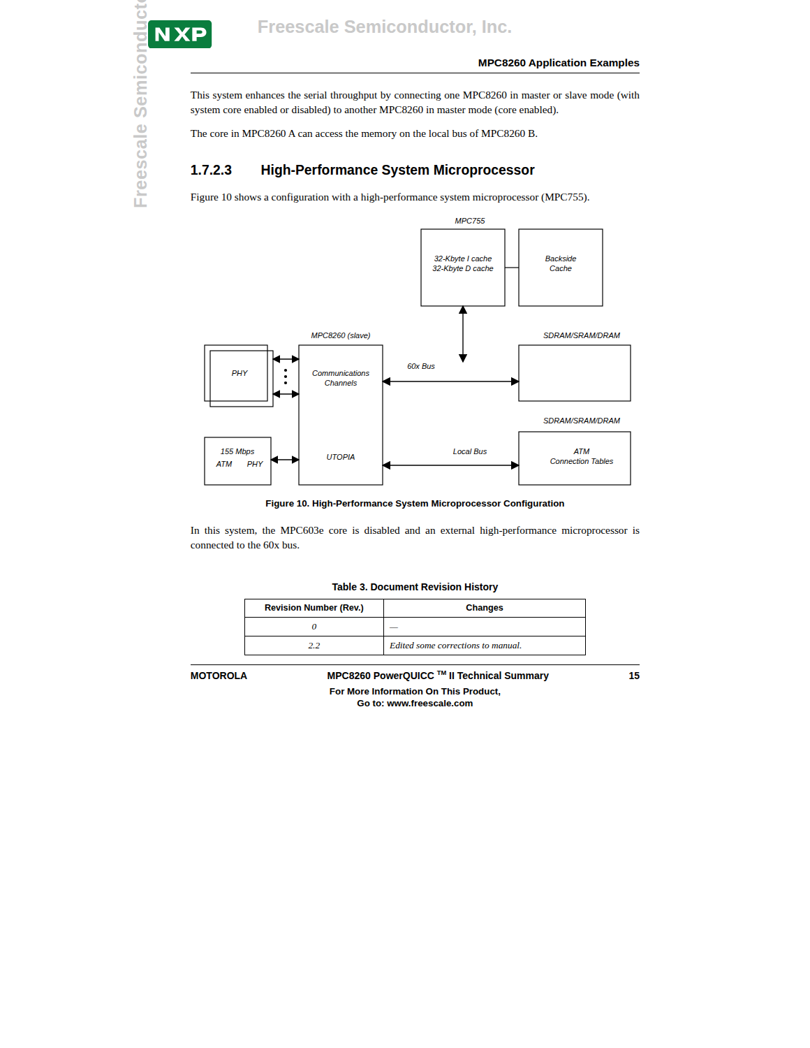Freescale Semiconductor, Inc.
Freescale Semiconductor, Inc.
MPC8260 Application Examples
This system enhances the serial throughput by connecting one MPC8260 in master or slave mode (with system core enabled or disabled) to another MPC8260 in master mode (core enabled).
The core in MPC8260 A can access the memory on the local bus of MPC8260 B.
1.7.2.3 High-Performance System Microprocessor
Figure 10 shows a configuration with a high-performance system microprocessor (MPC755).
MPC755 32-Kbyte I cache 32-Kbyte D cache Backside Cache MPC8260 (slave) SDRAM/SRAM/DRAM Communications Channels UTOPIA PHY 155 Mbps ATM PHY 60x Bus SDRAM/SRAM/DRAM ATM Connection Tables Local Bus
Figure 10. High-Performance System Microprocessor Configuration
In this system, the MPC603e core is disabled and an external high-performance microprocessor is connected to the 60x bus.
Table 3. Document Revision History
| Revision Number (Rev.) | Changes |
| --- | --- |
| 0 | — |
| 2.2 | Edited some corrections to manual. |
MOTOROLA
MPC8260 PowerQUICC TM II Technical Summary
15
For More Information On This Product,
Go to: www.freescale.com